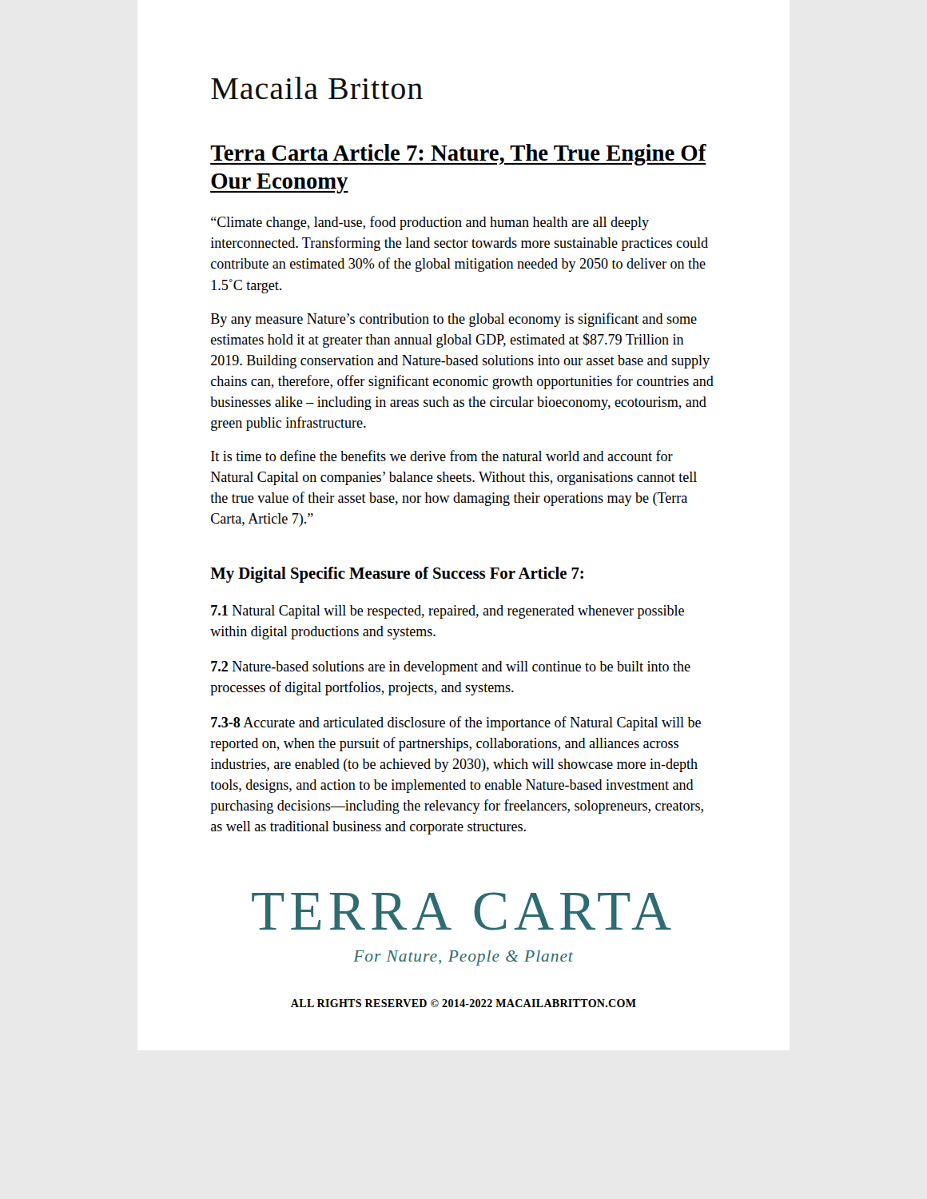Macaila Britton
Terra Carta Article 7: Nature, The True Engine Of Our Economy
“Climate change, land-use, food production and human health are all deeply interconnected. Transforming the land sector towards more sustainable practices could contribute an estimated 30% of the global mitigation needed by 2050 to deliver on the 1.5˚C target.
By any measure Nature’s contribution to the global economy is significant and some estimates hold it at greater than annual global GDP, estimated at $87.79 Trillion in 2019. Building conservation and Nature-based solutions into our asset base and supply chains can, therefore, offer significant economic growth opportunities for countries and businesses alike – including in areas such as the circular bioeconomy, ecotourism, and green public infrastructure.
It is time to define the benefits we derive from the natural world and account for Natural Capital on companies’ balance sheets. Without this, organisations cannot tell the true value of their asset base, nor how damaging their operations may be (Terra Carta, Article 7).”
My Digital Specific Measure of Success For Article 7:
7.1 Natural Capital will be respected, repaired, and regenerated whenever possible within digital productions and systems.
7.2 Nature-based solutions are in development and will continue to be built into the processes of digital portfolios, projects, and systems.
7.3-8 Accurate and articulated disclosure of the importance of Natural Capital will be reported on, when the pursuit of partnerships, collaborations, and alliances across industries, are enabled (to be achieved by 2030), which will showcase more in-depth tools, designs, and action to be implemented to enable Nature-based investment and purchasing decisions—including the relevancy for freelancers, solopreneurs, creators, as well as traditional business and corporate structures.
TERRA CARTA
For Nature, People & Planet
ALL RIGHTS RESERVED © 2014-2022 MACAILABRITTON.COM